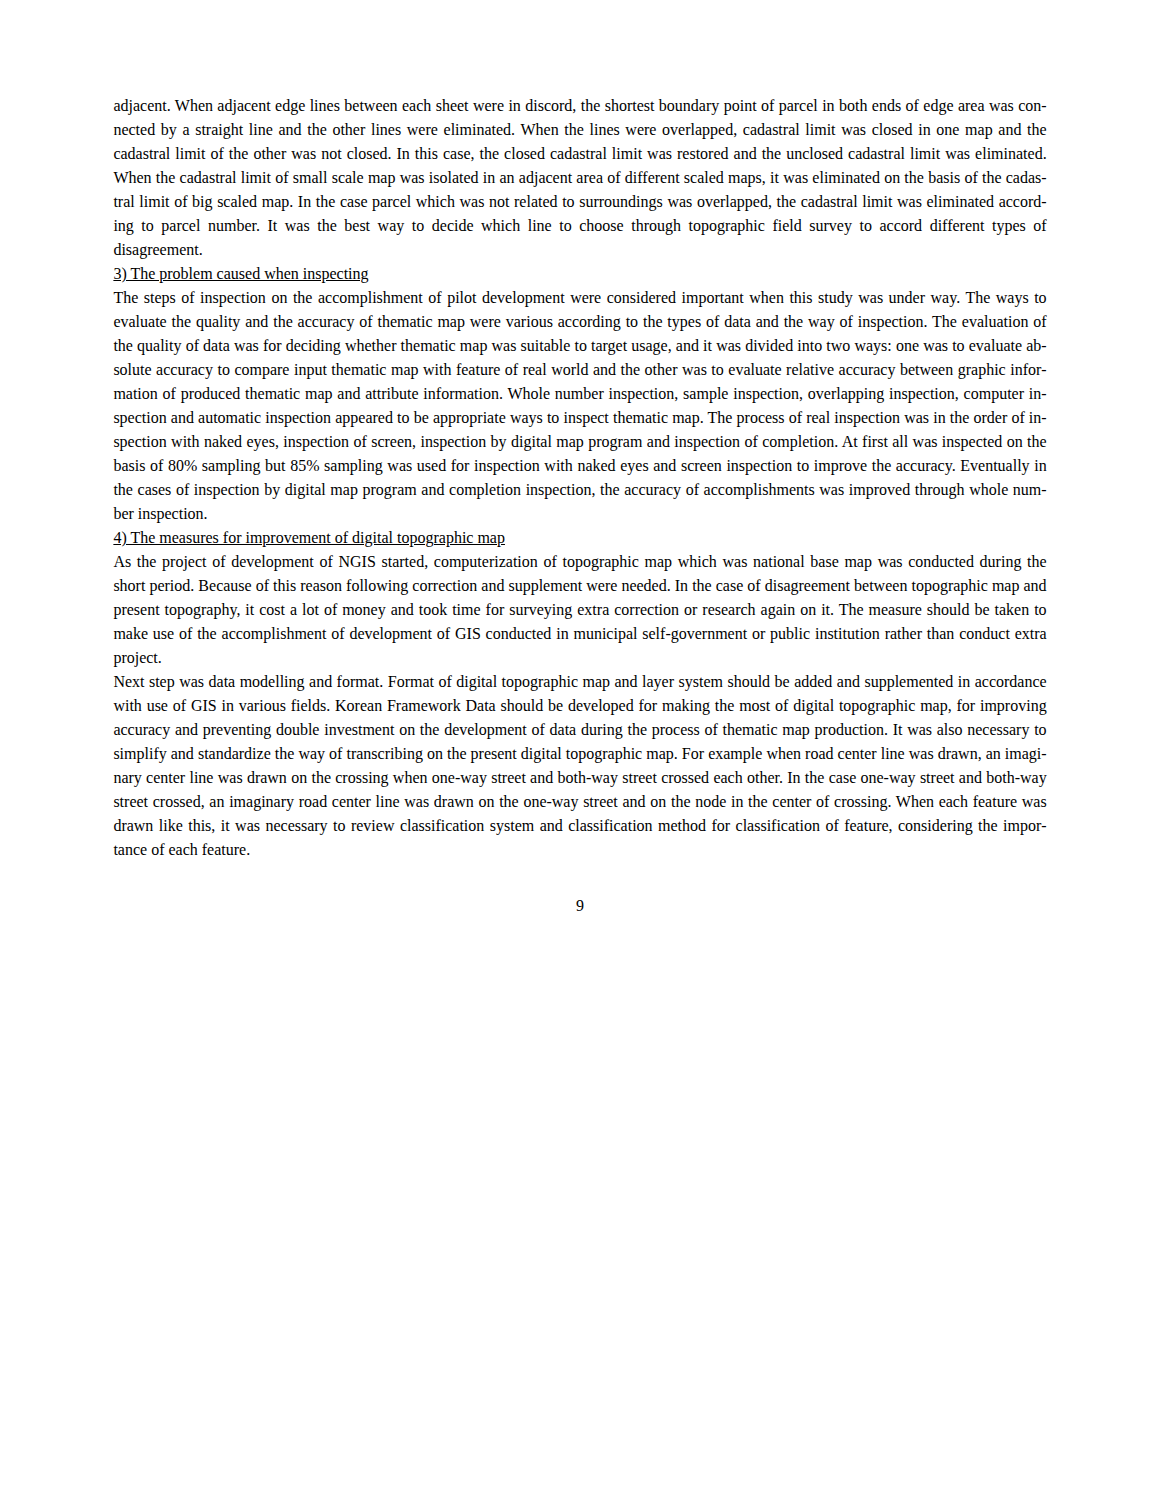adjacent. When adjacent edge lines between each sheet were in discord, the shortest boundary point of parcel in both ends of edge area was connected by a straight line and the other lines were eliminated. When the lines were overlapped, cadastral limit was closed in one map and the cadastral limit of the other was not closed. In this case, the closed cadastral limit was restored and the unclosed cadastral limit was eliminated. When the cadastral limit of small scale map was isolated in an adjacent area of different scaled maps, it was eliminated on the basis of the cadastral limit of big scaled map. In the case parcel which was not related to surroundings was overlapped, the cadastral limit was eliminated according to parcel number. It was the best way to decide which line to choose through topographic field survey to accord different types of disagreement.
3) The problem caused when inspecting
The steps of inspection on the accomplishment of pilot development were considered important when this study was under way. The ways to evaluate the quality and the accuracy of thematic map were various according to the types of data and the way of inspection. The evaluation of the quality of data was for deciding whether thematic map was suitable to target usage, and it was divided into two ways: one was to evaluate absolute accuracy to compare input thematic map with feature of real world and the other was to evaluate relative accuracy between graphic information of produced thematic map and attribute information. Whole number inspection, sample inspection, overlapping inspection, computer inspection and automatic inspection appeared to be appropriate ways to inspect thematic map. The process of real inspection was in the order of inspection with naked eyes, inspection of screen, inspection by digital map program and inspection of completion. At first all was inspected on the basis of 80% sampling but 85% sampling was used for inspection with naked eyes and screen inspection to improve the accuracy. Eventually in the cases of inspection by digital map program and completion inspection, the accuracy of accomplishments was improved through whole number inspection.
4) The measures for improvement of digital topographic map
As the project of development of NGIS started, computerization of topographic map which was national base map was conducted during the short period. Because of this reason following correction and supplement were needed. In the case of disagreement between topographic map and present topography, it cost a lot of money and took time for surveying extra correction or research again on it. The measure should be taken to make use of the accomplishment of development of GIS conducted in municipal self-government or public institution rather than conduct extra project.
Next step was data modelling and format. Format of digital topographic map and layer system should be added and supplemented in accordance with use of GIS in various fields. Korean Framework Data should be developed for making the most of digital topographic map, for improving accuracy and preventing double investment on the development of data during the process of thematic map production. It was also necessary to simplify and standardize the way of transcribing on the present digital topographic map. For example when road center line was drawn, an imaginary center line was drawn on the crossing when one-way street and both-way street crossed each other. In the case one-way street and both-way street crossed, an imaginary road center line was drawn on the one-way street and on the node in the center of crossing. When each feature was drawn like this, it was necessary to review classification system and classification method for classification of feature, considering the importance of each feature.
9